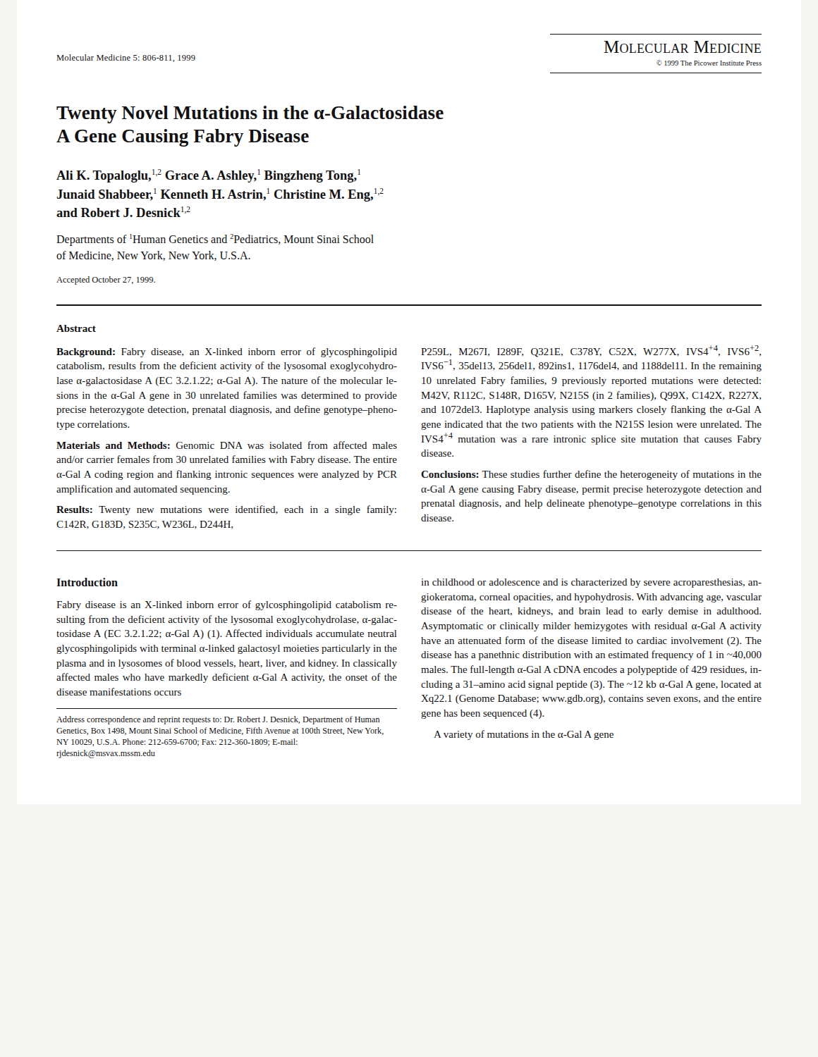Molecular Medicine 5: 806-811, 1999
Molecular Medicine
© 1999 The Picower Institute Press
Twenty Novel Mutations in the α-Galactosidase
A Gene Causing Fabry Disease
Ali K. Topaloglu,1,2 Grace A. Ashley,1 Bingzheng Tong,1
Junaid Shabbeer,1 Kenneth H. Astrin,1 Christine M. Eng,1,2
and Robert J. Desnick1,2
Departments of 1Human Genetics and 2Pediatrics, Mount Sinai School
of Medicine, New York, New York, U.S.A.
Accepted October 27, 1999.
Abstract
Background: Fabry disease, an X-linked inborn error of glycosphingolipid catabolism, results from the deficient activity of the lysosomal exoglycohydrolase α-galactosidase A (EC 3.2.1.22; α-Gal A). The nature of the molecular lesions in the α-Gal A gene in 30 unrelated families was determined to provide precise heterozygote detection, prenatal diagnosis, and define genotype–phenotype correlations.
Materials and Methods: Genomic DNA was isolated from affected males and/or carrier females from 30 unrelated families with Fabry disease. The entire α-Gal A coding region and flanking intronic sequences were analyzed by PCR amplification and automated sequencing.
Results: Twenty new mutations were identified, each in a single family: C142R, G183D, S235C, W236L, D244H,
P259L, M267I, I289F, Q321E, C378Y, C52X, W277X, IVS4+4, IVS6+2, IVS6−1, 35del13, 256del1, 892ins1, 1176del4, and 1188del11. In the remaining 10 unrelated Fabry families, 9 previously reported mutations were detected: M42V, R112C, S148R, D165V, N215S (in 2 families), Q99X, C142X, R227X, and 1072del3. Haplotype analysis using markers closely flanking the α-Gal A gene indicated that the two patients with the N215S lesion were unrelated. The IVS4+4 mutation was a rare intronic splice site mutation that causes Fabry disease.
Conclusions: These studies further define the heterogeneity of mutations in the α-Gal A gene causing Fabry disease, permit precise heterozygote detection and prenatal diagnosis, and help delineate phenotype–genotype correlations in this disease.
Introduction
Fabry disease is an X-linked inborn error of gylcosphingolipid catabolism resulting from the deficient activity of the lysosomal exoglycohydrolase, α-galactosidase A (EC 3.2.1.22; α-Gal A) (1). Affected individuals accumulate neutral glycosphingolipids with terminal α-linked galactosyl moieties particularly in the plasma and in lysosomes of blood vessels, heart, liver, and kidney. In classically affected males who have markedly deficient α-Gal A activity, the onset of the disease manifestations occurs
Address correspondence and reprint requests to: Dr. Robert J. Desnick, Department of Human Genetics, Box 1498, Mount Sinai School of Medicine, Fifth Avenue at 100th Street, New York, NY 10029, U.S.A. Phone: 212-659-6700; Fax: 212-360-1809; E-mail: rjdesnick@msvax.mssm.edu
in childhood or adolescence and is characterized by severe acroparesthesias, angiokeratoma, corneal opacities, and hypohydrosis. With advancing age, vascular disease of the heart, kidneys, and brain lead to early demise in adulthood. Asymptomatic or clinically milder hemizygotes with residual α-Gal A activity have an attenuated form of the disease limited to cardiac involvement (2). The disease has a panethnic distribution with an estimated frequency of 1 in ~40,000 males. The full-length α-Gal A cDNA encodes a polypeptide of 429 residues, including a 31–amino acid signal peptide (3). The ~12 kb α-Gal A gene, located at Xq22.1 (Genome Database; www.gdb.org), contains seven exons, and the entire gene has been sequenced (4).
A variety of mutations in the α-Gal A gene